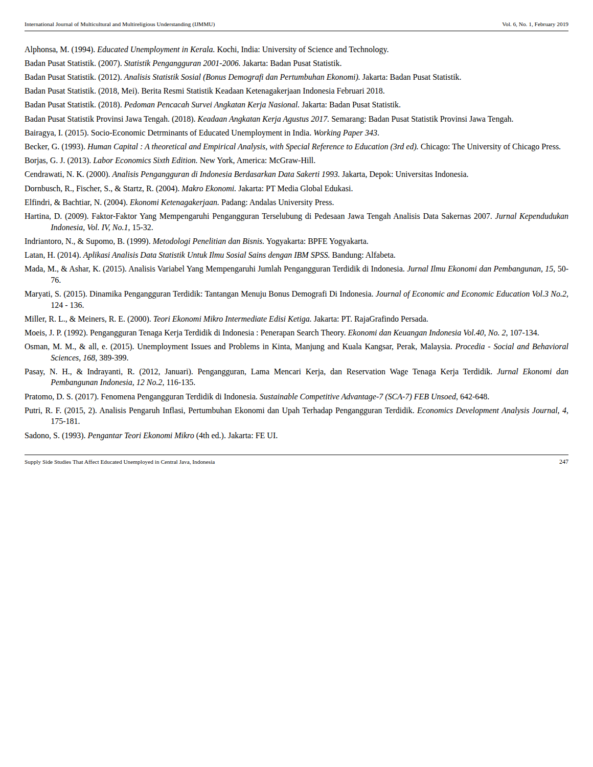International Journal of Multicultural and Multireligious Understanding (IJMMU) Vol. 6, No. 1, February 2019
Alphonsa, M. (1994). Educated Unemployment in Kerala. Kochi, India: University of Science and Technology.
Badan Pusat Statistik. (2007). Statistik Pengangguran 2001-2006. Jakarta: Badan Pusat Statistik.
Badan Pusat Statistik. (2012). Analisis Statistik Sosial (Bonus Demografi dan Pertumbuhan Ekonomi). Jakarta: Badan Pusat Statistik.
Badan Pusat Statistik. (2018, Mei). Berita Resmi Statistik Keadaan Ketenagakerjaan Indonesia Februari 2018.
Badan Pusat Statistik. (2018). Pedoman Pencacah Survei Angkatan Kerja Nasional. Jakarta: Badan Pusat Statistik.
Badan Pusat Statistik Provinsi Jawa Tengah. (2018). Keadaan Angkatan Kerja Agustus 2017. Semarang: Badan Pusat Statistik Provinsi Jawa Tengah.
Bairagya, I. (2015). Socio-Economic Detrminants of Educated Unemployment in India. Working Paper 343.
Becker, G. (1993). Human Capital : A theoretical and Empirical Analysis, with Special Reference to Education (3rd ed). Chicago: The University of Chicago Press.
Borjas, G. J. (2013). Labor Economics Sixth Edition. New York, America: McGraw-Hill.
Cendrawati, N. K. (2000). Analisis Pengangguran di Indonesia Berdasarkan Data Sakerti 1993. Jakarta, Depok: Universitas Indonesia.
Dornbusch, R., Fischer, S., & Startz, R. (2004). Makro Ekonomi. Jakarta: PT Media Global Edukasi.
Elfindri, & Bachtiar, N. (2004). Ekonomi Ketenagakerjaan. Padang: Andalas University Press.
Hartina, D. (2009). Faktor-Faktor Yang Mempengaruhi Pengangguran Terselubung di Pedesaan Jawa Tengah Analisis Data Sakernas 2007. Jurnal Kependudukan Indonesia, Vol. IV, No.1, 15-32.
Indriantoro, N., & Supomo, B. (1999). Metodologi Penelitian dan Bisnis. Yogyakarta: BPFE Yogyakarta.
Latan, H. (2014). Aplikasi Analisis Data Statistik Untuk Ilmu Sosial Sains dengan IBM SPSS. Bandung: Alfabeta.
Mada, M., & Ashar, K. (2015). Analisis Variabel Yang Mempengaruhi Jumlah Pengangguran Terdidik di Indonesia. Jurnal Ilmu Ekonomi dan Pembangunan, 15, 50-76.
Maryati, S. (2015). Dinamika Pengangguran Terdidik: Tantangan Menuju Bonus Demografi Di Indonesia. Journal of Economic and Economic Education Vol.3 No.2, 124 - 136.
Miller, R. L., & Meiners, R. E. (2000). Teori Ekonomi Mikro Intermediate Edisi Ketiga. Jakarta: PT. RajaGrafindo Persada.
Moeis, J. P. (1992). Pengangguran Tenaga Kerja Terdidik di Indonesia : Penerapan Search Theory. Ekonomi dan Keuangan Indonesia Vol.40, No. 2, 107-134.
Osman, M. M., & all, e. (2015). Unemployment Issues and Problems in Kinta, Manjung and Kuala Kangsar, Perak, Malaysia. Procedia - Social and Behavioral Sciences, 168, 389-399.
Pasay, N. H., & Indrayanti, R. (2012, Januari). Pengangguran, Lama Mencari Kerja, dan Reservation Wage Tenaga Kerja Terdidik. Jurnal Ekonomi dan Pembangunan Indonesia, 12 No.2, 116-135.
Pratomo, D. S. (2017). Fenomena Pengangguran Terdidik di Indonesia. Sustainable Competitive Advantage-7 (SCA-7) FEB Unsoed, 642-648.
Putri, R. F. (2015, 2). Analisis Pengaruh Inflasi, Pertumbuhan Ekonomi dan Upah Terhadap Pengangguran Terdidik. Economics Development Analysis Journal, 4, 175-181.
Sadono, S. (1993). Pengantar Teori Ekonomi Mikro (4th ed.). Jakarta: FE UI.
Supply Side Studies That Affect Educated Unemployed in Central Java, Indonesia 247